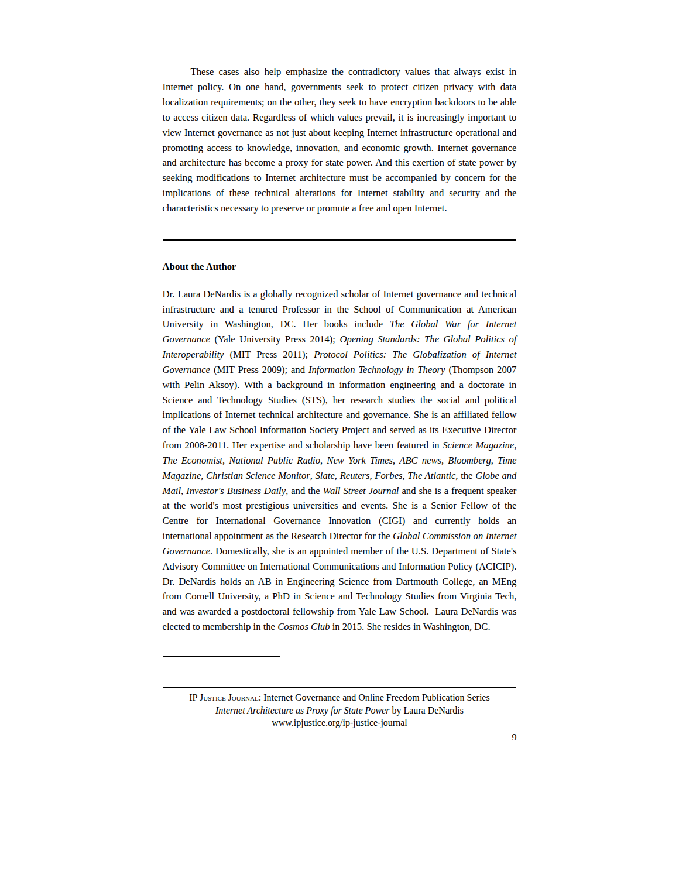These cases also help emphasize the contradictory values that always exist in Internet policy. On one hand, governments seek to protect citizen privacy with data localization requirements; on the other, they seek to have encryption backdoors to be able to access citizen data. Regardless of which values prevail, it is increasingly important to view Internet governance as not just about keeping Internet infrastructure operational and promoting access to knowledge, innovation, and economic growth. Internet governance and architecture has become a proxy for state power. And this exertion of state power by seeking modifications to Internet architecture must be accompanied by concern for the implications of these technical alterations for Internet stability and security and the characteristics necessary to preserve or promote a free and open Internet.
About the Author
Dr. Laura DeNardis is a globally recognized scholar of Internet governance and technical infrastructure and a tenured Professor in the School of Communication at American University in Washington, DC. Her books include The Global War for Internet Governance (Yale University Press 2014); Opening Standards: The Global Politics of Interoperability (MIT Press 2011); Protocol Politics: The Globalization of Internet Governance (MIT Press 2009); and Information Technology in Theory (Thompson 2007 with Pelin Aksoy). With a background in information engineering and a doctorate in Science and Technology Studies (STS), her research studies the social and political implications of Internet technical architecture and governance. She is an affiliated fellow of the Yale Law School Information Society Project and served as its Executive Director from 2008-2011. Her expertise and scholarship have been featured in Science Magazine, The Economist, National Public Radio, New York Times, ABC news, Bloomberg, Time Magazine, Christian Science Monitor, Slate, Reuters, Forbes, The Atlantic, the Globe and Mail, Investor's Business Daily, and the Wall Street Journal and she is a frequent speaker at the world's most prestigious universities and events. She is a Senior Fellow of the Centre for International Governance Innovation (CIGI) and currently holds an international appointment as the Research Director for the Global Commission on Internet Governance. Domestically, she is an appointed member of the U.S. Department of State's Advisory Committee on International Communications and Information Policy (ACICIP). Dr. DeNardis holds an AB in Engineering Science from Dartmouth College, an MEng from Cornell University, a PhD in Science and Technology Studies from Virginia Tech, and was awarded a postdoctoral fellowship from Yale Law School. Laura DeNardis was elected to membership in the Cosmos Club in 2015. She resides in Washington, DC.
IP Justice Journal: Internet Governance and Online Freedom Publication Series
Internet Architecture as Proxy for State Power by Laura DeNardis
www.ipjustice.org/ip-justice-journal
9